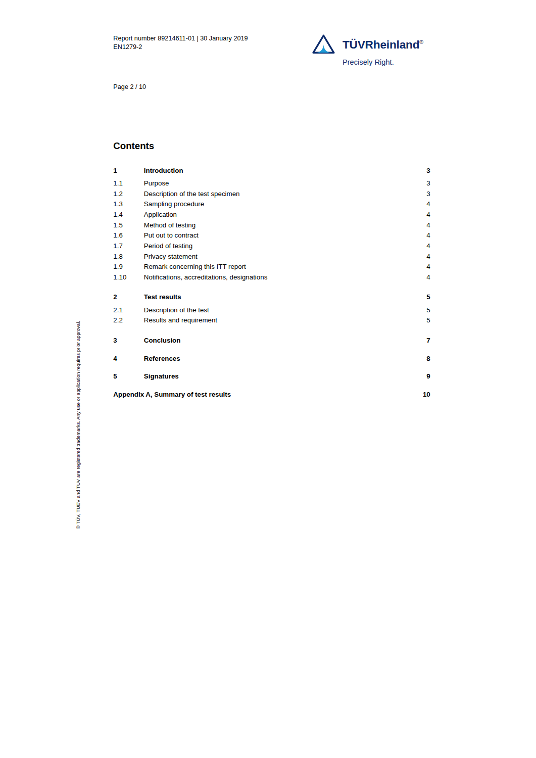Report number 89214611-01 | 30 January 2019
EN1279-2
TÜVRheinland®
Precisely Right.
Page 2 / 10
Contents
| 1 | Introduction | 3 |
| 1.1 | Purpose | 3 |
| 1.2 | Description of the test specimen | 3 |
| 1.3 | Sampling procedure | 4 |
| 1.4 | Application | 4 |
| 1.5 | Method of testing | 4 |
| 1.6 | Put out to contract | 4 |
| 1.7 | Period of testing | 4 |
| 1.8 | Privacy statement | 4 |
| 1.9 | Remark concerning this ITT report | 4 |
| 1.10 | Notifications, accreditations, designations | 4 |
| 2 | Test results | 5 |
| 2.1 | Description of the test | 5 |
| 2.2 | Results and requirement | 5 |
| 3 | Conclusion | 7 |
| 4 | References | 8 |
| 5 | Signatures | 9 |
| Appendix A, Summary of test results | 10 |
® TÜV, TUEV and TUV are registered trademarks. Any use or application requires prior approval.